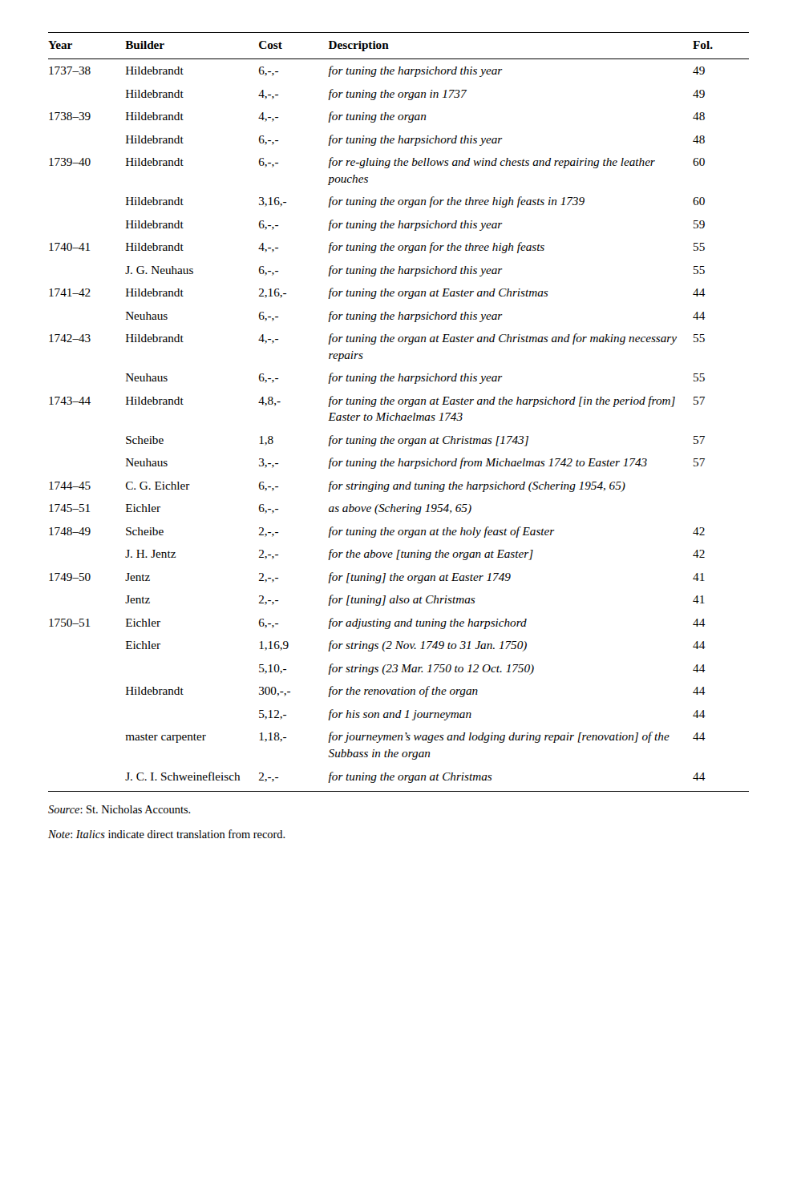| Year | Builder | Cost | Description | Fol. |
| --- | --- | --- | --- | --- |
| 1737–38 | Hildebrandt | 6,-,- | for tuning the harpsichord this year | 49 |
| | Hildebrandt | 4,-,- | for tuning the organ in 1737 | 49 |
| 1738–39 | Hildebrandt | 4,-,- | for tuning the organ | 48 |
| | Hildebrandt | 6,-,- | for tuning the harpsichord this year | 48 |
| 1739–40 | Hildebrandt | 6,-,- | for re-gluing the bellows and wind chests and repairing the leather pouches | 60 |
| | Hildebrandt | 3,16,- | for tuning the organ for the three high feasts in 1739 | 60 |
| | Hildebrandt | 6,-,- | for tuning the harpsichord this year | 59 |
| 1740–41 | Hildebrandt | 4,-,- | for tuning the organ for the three high feasts | 55 |
| | J. G. Neuhaus | 6,-,- | for tuning the harpsichord this year | 55 |
| 1741–42 | Hildebrandt | 2,16,- | for tuning the organ at Easter and Christmas | 44 |
| | Neuhaus | 6,-,- | for tuning the harpsichord this year | 44 |
| 1742–43 | Hildebrandt | 4,-,- | for tuning the organ at Easter and Christmas and for making necessary repairs | 55 |
| | Neuhaus | 6,-,- | for tuning the harpsichord this year | 55 |
| 1743–44 | Hildebrandt | 4,8,- | for tuning the organ at Easter and the harpsichord [in the period from] Easter to Michaelmas 1743 | 57 |
| | Scheibe | 1,8 | for tuning the organ at Christmas [1743] | 57 |
| | Neuhaus | 3,-,- | for tuning the harpsichord from Michaelmas 1742 to Easter 1743 | 57 |
| 1744–45 | C. G. Eichler | 6,-,- | for stringing and tuning the harpsichord (Schering 1954, 65) | |
| 1745–51 | Eichler | 6,-,- | as above (Schering 1954, 65) | |
| 1748–49 | Scheibe | 2,-,- | for tuning the organ at the holy feast of Easter | 42 |
| | J. H. Jentz | 2,-,- | for the above [tuning the organ at Easter] | 42 |
| 1749–50 | Jentz | 2,-,- | for [tuning] the organ at Easter 1749 | 41 |
| | Jentz | 2,-,- | for [tuning] also at Christmas | 41 |
| 1750–51 | Eichler | 6,-,- | for adjusting and tuning the harpsichord | 44 |
| | Eichler | 1,16,9 | for strings (2 Nov. 1749 to 31 Jan. 1750) | 44 |
| | | 5,10,- | for strings (23 Mar. 1750 to 12 Oct. 1750) | 44 |
| | Hildebrandt | 300,-,- | for the renovation of the organ | 44 |
| | | 5,12,- | for his son and 1 journeyman | 44 |
| | master carpenter | 1,18,- | for journeymen’s wages and lodging during repair [renovation] of the Subbass in the organ | 44 |
| | J. C. I. Schweinefleisch | 2,-,- | for tuning the organ at Christmas | 44 |
Source: St. Nicholas Accounts.
Note: Italics indicate direct translation from record.